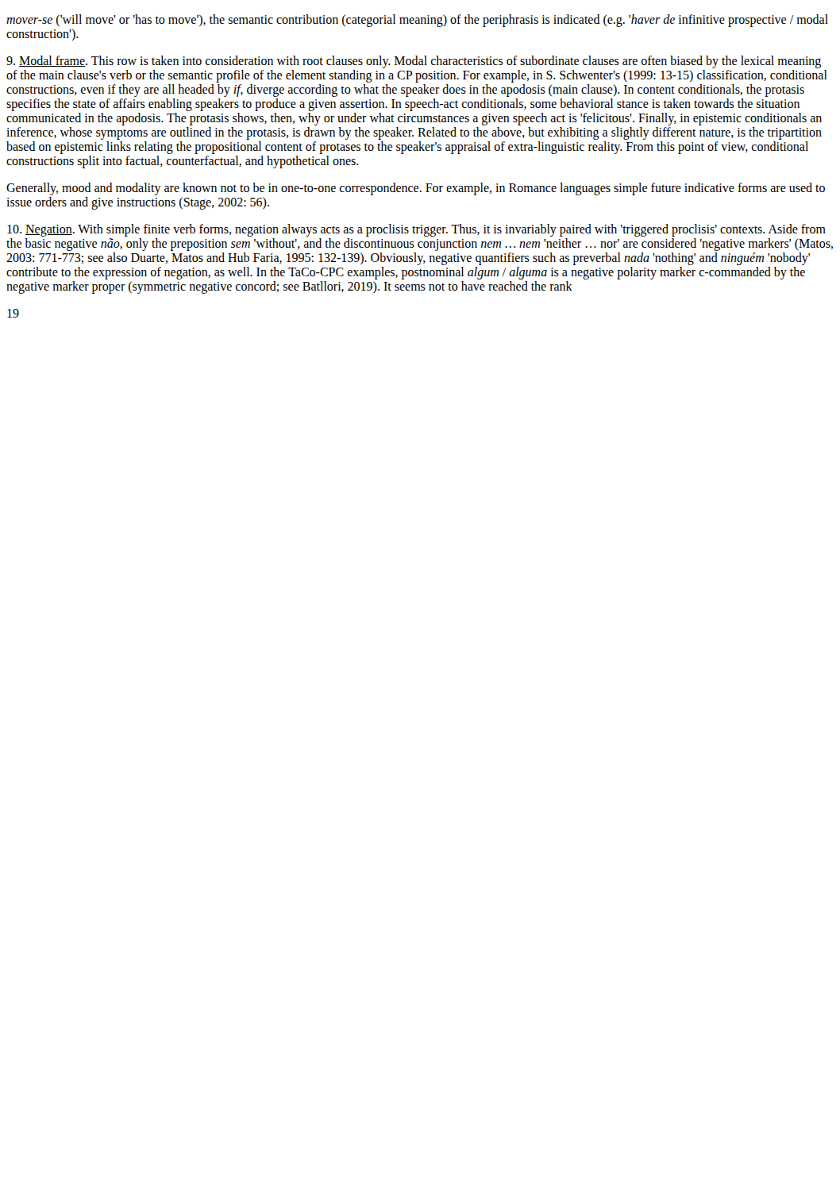mover-se ('will move' or 'has to move'), the semantic contribution (categorial meaning) of the periphrasis is indicated (e.g. 'haver de infinitive prospective / modal construction').
9. Modal frame. This row is taken into consideration with root clauses only. Modal characteristics of subordinate clauses are often biased by the lexical meaning of the main clause's verb or the semantic profile of the element standing in a CP position. For example, in S. Schwenter's (1999: 13-15) classification, conditional constructions, even if they are all headed by if, diverge according to what the speaker does in the apodosis (main clause). In content conditionals, the protasis specifies the state of affairs enabling speakers to produce a given assertion. In speech-act conditionals, some behavioral stance is taken towards the situation communicated in the apodosis. The protasis shows, then, why or under what circumstances a given speech act is 'felicitous'. Finally, in epistemic conditionals an inference, whose symptoms are outlined in the protasis, is drawn by the speaker. Related to the above, but exhibiting a slightly different nature, is the tripartition based on epistemic links relating the propositional content of protases to the speaker's appraisal of extra-linguistic reality. From this point of view, conditional constructions split into factual, counterfactual, and hypothetical ones.
Generally, mood and modality are known not to be in one-to-one correspondence. For example, in Romance languages simple future indicative forms are used to issue orders and give instructions (Stage, 2002: 56).
10. Negation. With simple finite verb forms, negation always acts as a proclisis trigger. Thus, it is invariably paired with 'triggered proclisis' contexts. Aside from the basic negative não, only the preposition sem 'without', and the discontinuous conjunction nem … nem 'neither … nor' are considered 'negative markers' (Matos, 2003: 771-773; see also Duarte, Matos and Hub Faria, 1995: 132-139). Obviously, negative quantifiers such as preverbal nada 'nothing' and ninguém 'nobody' contribute to the expression of negation, as well. In the TaCo-CPC examples, postnominal algum / alguma is a negative polarity marker c-commanded by the negative marker proper (symmetric negative concord; see Batllori, 2019). It seems not to have reached the rank
19